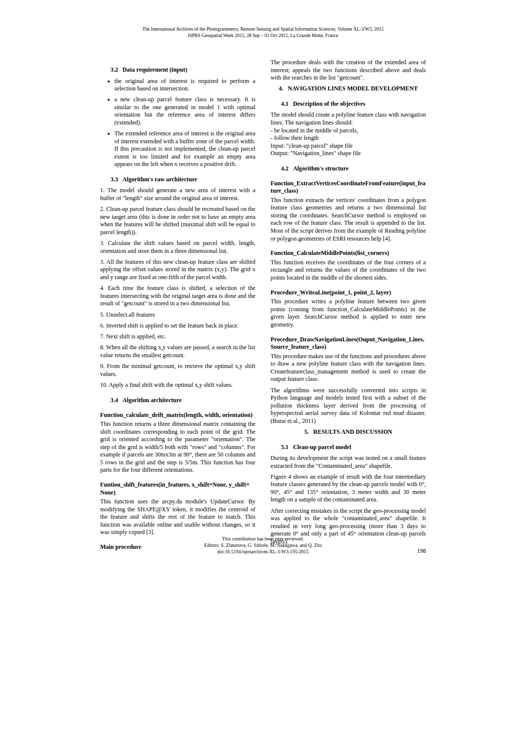The International Archives of the Photogrammetry, Remote Sensing and Spatial Information Sciences, Volume XL-3/W3, 2015
ISPRS Geospatial Week 2015, 28 Sep – 03 Oct 2015, La Grande Motte, France
3.2 Data requirement (input)
the original area of interest is required to perform a selection based on intersection.
a new clean-up parcel feature class is necessary. It is similar to the one generated in model 1 with optimal orientation but the reference area of interest differs (extended).
The extended reference area of interest is the original area of interest extended with a buffer zone of the parcel width. If this precaution is not implemented, the clean-up parcel extent is too limited and for example an empty area appears on the left when x receives a positive drift.
3.3 Algorithm's raw architecture
1. The model should generate a new area of interest with a buffer of "length" size around the original area of interest.
2. Clean-up parcel feature class should be recreated based on the new target area (this is done in order not to have an empty area when the features will be shifted (maximal shift will be equal to parcel length)).
3. Calculate the shift values based on parcel width, length, orientation and store them in a three dimensional list.
3. All the features of this new clean-up feature class are shifted applying the offset values stored in the matrix (x,y). The grid x and y range are fixed at one-fifth of the parcel width.
4. Each time the feature class is shifted, a selection of the features intersecting with the original target area is done and the result of "getcount" is stored in a two dimensional list.
5. Unselect all features
6. Inverted shift is applied to set the feature back in place.
7. Next shift is applied, etc.
8. When all the shifting x,y values are passed, a search in the list value returns the smallest getcount.
9. From the minimal getcount, to retrieve the optimal x,y shift values.
10. Apply a final shift with the optimal x,y shift values.
3.4 Algorithm architecture
Function_calculate_drift_matrix(length, width, orientation)
This function returns a three dimensional matrix containing the shift coordinates corresponding to each point of the grid. The grid is oriented according to the parameter "orientation". The step of the grid is width/5 both with "rows" and "columns". For example if parcels are 30mx3m at 90°, there are 50 columns and 5 rows in the grid and the step is 3/5m. This function has four parts for the four different orientations.
Funtion_shift_features(in_features, x_shift=None, y_shift= None)
This function uses the arcpy.da module's UpdateCursor. By modifying the SHAPE@XY token, it modifies the centroid of the feature and shifts the rest of the feature to match. This function was available online and usable without changes, so it was simply copied [3].
Main procedure
The procedure deals with the creation of the extended area of interest; appeals the two functions described above and deals with the searches in the list "getcount".
4. NAVIGATION LINES MODEL DEVELOPMENT
4.1 Description of the objectives
The model should create a polyline feature class with navigation lines. The navigation lines should:
- be located in the middle of parcels,
- follow their length
Input: "clean-up parcel" shape file
Output: "Navigation_lines" shape file
4.2 Algorithm's structure
Function_ExtractVerticesCoordinateFromFeature(input_fea ture_class)
This function extracts the vertices' coordinates from a polygon feature class geometries and returns a two dimensional list storing the coordinates. SearchCursor method is employed on each row of the feature class. The result is appended to the list. Most of the script derives from the example of Reading polyline or polygon geometries of ESRI resources help [4].
Function_CalculateMiddlePoints(list_corners)
This function receives the coordinates of the four corners of a rectangle and returns the values of the coordinates of the two points located in the middle of the shortest sides.
Procedure_WriteaLine(point_1, point_2, layer)
This procedure writes a polyline feature between two given points (coming from function_CalculateMiddlePoints) in the given layer. SearchCursor method is applied to enter new geometry.
Procedure_DrawNavigationLines(Ouput_Navigation_Lines, Source_feature_class)
This procedure makes use of the functions and procedures above to draw a new polyline feature class with the navigation lines. Createfeatureclass_management method is used to create the output feature class.
The algorithms were successfully converted into scripts in Python language and models tested first with a subset of the pollution thickness layer derived from the processing of hyperspectral aerial survey data of Kolontar red mud disaster. (Burai et al., 2011)
5. RESULTS AND DISCUSSION
5.1 Clean-up parcel model
During its development the script was tested on a small feature extracted from the "Contaminated_area" shapefile.
Figure 4 shows an example of result with the four intermediary feature classes generated by the clean-up parcels model with 0°, 90°, 45° and 135° orientation, 3 meter width and 30 meter length on a sample of the contaminated area.
After correcting mistakes in the script the geo-processing model was applied to the whole "contaminated_area" shapefile. It resulted in very long geo-processing (more than 3 days to generate 0° and only a part of 45° orientation clean-up parcels layers).
This contribution has been peer-reviewed.
Editors: S. Zlatanova, G. Sithole, M. Nakagawa, and Q. Zhu
doi:10.5194/isprsarchives-XL-3-W3-195-2015 198